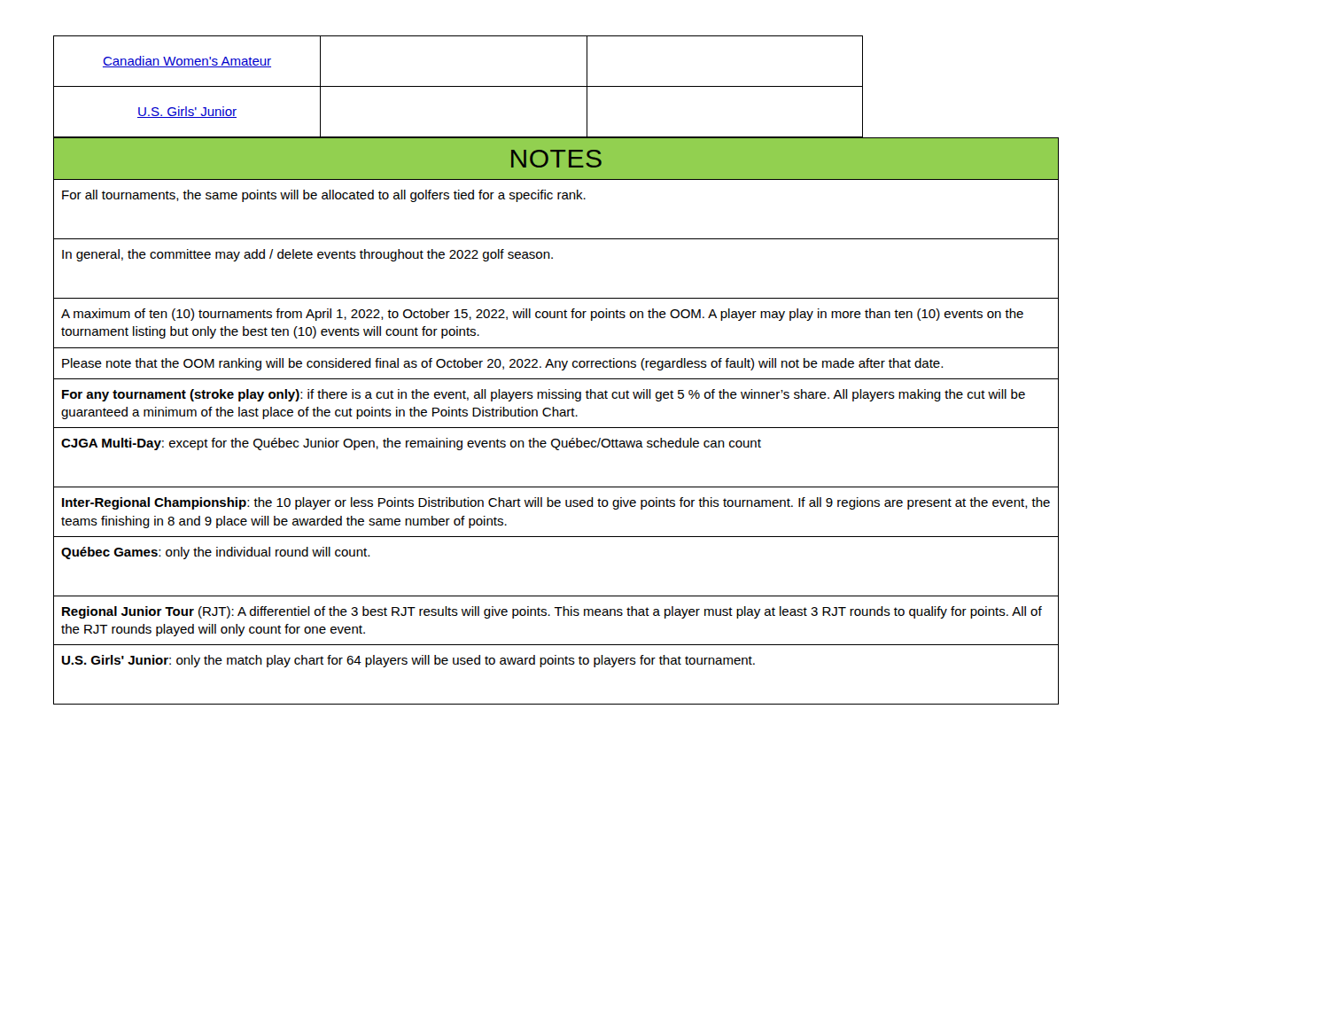| Canadian Women's Amateur | | |
| U.S. Girls' Junior | | |
| NOTES |
| --- |
| For all tournaments, the same points will be allocated to all golfers tied for a specific rank. |
| In general, the committee may add / delete events throughout the 2022 golf season. |
| A maximum of ten (10) tournaments from April 1, 2022, to October 15, 2022, will count for points on the OOM. A player may play in more than ten (10) events on the tournament listing but only the best ten (10) events will count for points. |
| Please note that the OOM ranking will be considered final as of October 20, 2022. Any corrections (regardless of fault) will not be made after that date. |
| For any tournament (stroke play only) : if there is a cut in the event, all players missing that cut will get 5 % of the winner’s share. All players making the cut will be guaranteed a minimum of the last place of the cut points in the Points Distribution Chart. |
| CJGA Multi-Day : except for the Québec Junior Open, the remaining events on the Québec/Ottawa schedule can count |
| Inter-Regional Championship : the 10 player or less Points Distribution Chart will be used to give points for this tournament. If all 9 regions are present at the event, the teams finishing in 8 and 9 place will be awarded the same number of points. |
| Québec Games : only the individual round will count. |
| Regional Junior Tour (RJT): A differentiel of the 3 best RJT results will give points. This means that a player must play at least 3 RJT rounds to qualify for points. All of the RJT rounds played will only count for one event. |
| U.S. Girls' Junior : only the match play chart for 64 players will be used to award points to players for that tournament. |